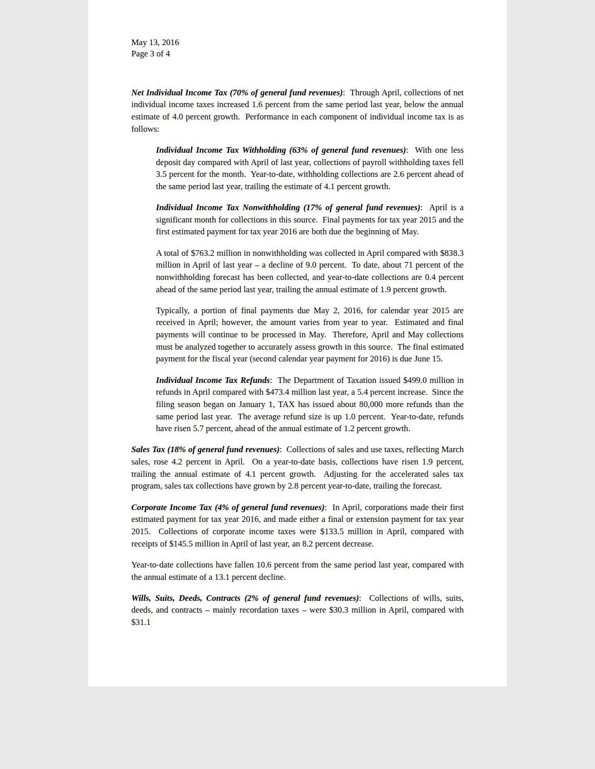May 13, 2016
Page 3 of 4
Net Individual Income Tax (70% of general fund revenues): Through April, collections of net individual income taxes increased 1.6 percent from the same period last year, below the annual estimate of 4.0 percent growth. Performance in each component of individual income tax is as follows:
Individual Income Tax Withholding (63% of general fund revenues): With one less deposit day compared with April of last year, collections of payroll withholding taxes fell 3.5 percent for the month. Year-to-date, withholding collections are 2.6 percent ahead of the same period last year, trailing the estimate of 4.1 percent growth.
Individual Income Tax Nonwithholding (17% of general fund revenues): April is a significant month for collections in this source. Final payments for tax year 2015 and the first estimated payment for tax year 2016 are both due the beginning of May.
A total of $763.2 million in nonwithholding was collected in April compared with $838.3 million in April of last year – a decline of 9.0 percent. To date, about 71 percent of the nonwithholding forecast has been collected, and year-to-date collections are 0.4 percent ahead of the same period last year, trailing the annual estimate of 1.9 percent growth.
Typically, a portion of final payments due May 2, 2016, for calendar year 2015 are received in April; however, the amount varies from year to year. Estimated and final payments will continue to be processed in May. Therefore, April and May collections must be analyzed together to accurately assess growth in this source. The final estimated payment for the fiscal year (second calendar year payment for 2016) is due June 15.
Individual Income Tax Refunds: The Department of Taxation issued $499.0 million in refunds in April compared with $473.4 million last year, a 5.4 percent increase. Since the filing season began on January 1, TAX has issued about 80,000 more refunds than the same period last year. The average refund size is up 1.0 percent. Year-to-date, refunds have risen 5.7 percent, ahead of the annual estimate of 1.2 percent growth.
Sales Tax (18% of general fund revenues): Collections of sales and use taxes, reflecting March sales, rose 4.2 percent in April. On a year-to-date basis, collections have risen 1.9 percent, trailing the annual estimate of 4.1 percent growth. Adjusting for the accelerated sales tax program, sales tax collections have grown by 2.8 percent year-to-date, trailing the forecast.
Corporate Income Tax (4% of general fund revenues): In April, corporations made their first estimated payment for tax year 2016, and made either a final or extension payment for tax year 2015. Collections of corporate income taxes were $133.5 million in April, compared with receipts of $145.5 million in April of last year, an 8.2 percent decrease.
Year-to-date collections have fallen 10.6 percent from the same period last year, compared with the annual estimate of a 13.1 percent decline.
Wills, Suits, Deeds, Contracts (2% of general fund revenues): Collections of wills, suits, deeds, and contracts – mainly recordation taxes – were $30.3 million in April, compared with $31.1